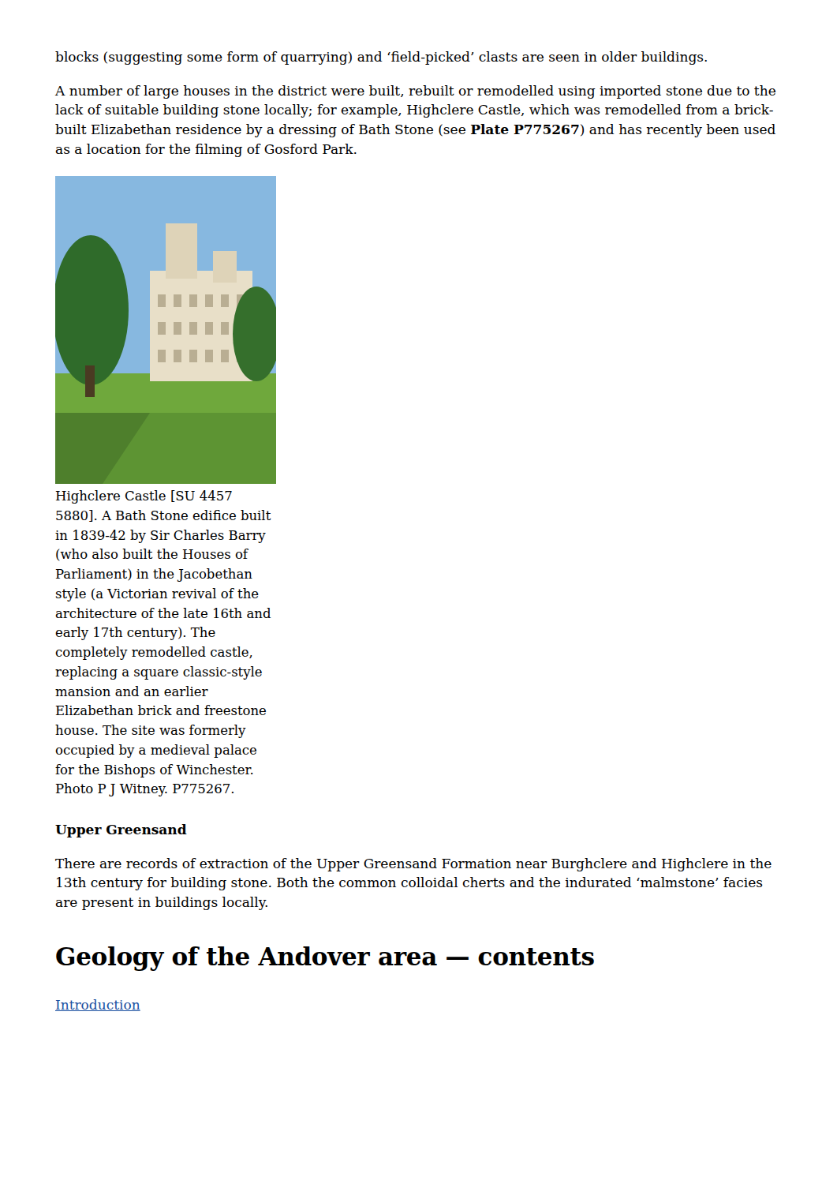blocks (suggesting some form of quarrying) and ‘field-picked’ clasts are seen in older buildings.
A number of large houses in the district were built, rebuilt or remodelled using imported stone due to the lack of suitable building stone locally; for example, Highclere Castle, which was remodelled from a brick-built Elizabethan residence by a dressing of Bath Stone (see Plate P775267) and has recently been used as a location for the filming of Gosford Park.
Highclere Castle [SU 4457 5880]. A Bath Stone edifice built in 1839-42 by Sir Charles Barry (who also built the Houses of Parliament) in the Jacobethan style (a Victorian revival of the architecture of the late 16th and early 17th century). The completely remodelled castle, replacing a square classic-style mansion and an earlier Elizabethan brick and freestone house. The site was formerly occupied by a medieval palace for the Bishops of Winchester. Photo P J Witney. P775267.
Upper Greensand
There are records of extraction of the Upper Greensand Formation near Burghclere and Highclere in the 13th century for building stone. Both the common colloidal cherts and the indurated ‘malmstone’ facies are present in buildings locally.
Geology of the Andover area — contents
Introduction